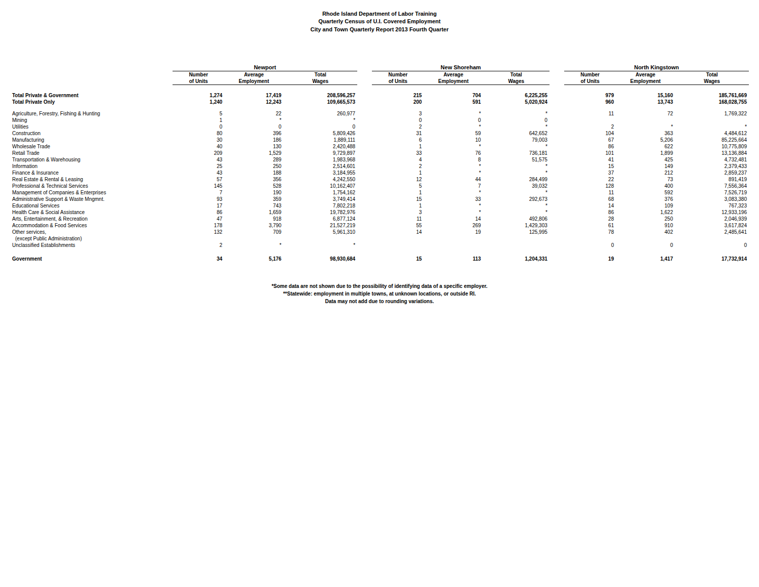Rhode Island Department of Labor Training
Quarterly Census of U.I. Covered Employment
City and Town Quarterly Report 2013 Fourth Quarter
| | Newport | | New Shoreham | | North Kingstown |
| --- | --- | --- | --- | --- | --- |
| | Number | Average | Total | | Number | Average | Total | | Number | Average | Total |
| | of Units | Employment | Wages | | of Units | Employment | Wages | | of Units | Employment | Wages |
| Total Private & Government | 1,274 | 17,419 | 208,596,257 | | 215 | 704 | 6,225,255 | | 979 | 15,160 | 185,761,669 |
| Total Private Only | 1,240 | 12,243 | 109,665,573 | | 200 | 591 | 5,020,924 | | 960 | 13,743 | 168,028,755 |
| Agriculture, Forestry, Fishing & Hunting | 5 | 22 | 260,977 | | 3 | * | * | | 11 | 72 | 1,769,322 |
| Mining | 1 | * | * | | 0 | 0 | 0 | | | | |
| Utilities | 0 | 0 | 0 | | 2 | * | * | | 2 | * | * |
| Construction | 80 | 396 | 5,809,426 | | 31 | 59 | 642,652 | | 104 | 363 | 4,484,612 |
| Manufacturing | 30 | 186 | 1,889,111 | | 6 | 10 | 79,003 | | 67 | 5,206 | 85,225,664 |
| Wholesale Trade | 40 | 130 | 2,420,488 | | 1 | * | * | | 86 | 622 | 10,775,809 |
| Retail Trade | 209 | 1,529 | 9,729,897 | | 33 | 76 | 736,181 | | 101 | 1,899 | 13,136,884 |
| Transportation & Warehousing | 43 | 289 | 1,983,968 | | 4 | 8 | 51,575 | | 41 | 425 | 4,732,481 |
| Information | 25 | 250 | 2,514,601 | | 2 | * | * | | 15 | 149 | 2,379,433 |
| Finance & Insurance | 43 | 188 | 3,184,955 | | 1 | * | * | | 37 | 212 | 2,859,237 |
| Real Estate & Rental & Leasing | 57 | 356 | 4,242,550 | | 12 | 44 | 284,499 | | 22 | 73 | 891,419 |
| Professional & Technical Services | 145 | 528 | 10,162,407 | | 5 | 7 | 39,032 | | 128 | 400 | 7,556,364 |
| Management of Companies & Enterprises | 7 | 190 | 1,754,162 | | 1 | * | * | | 11 | 592 | 7,526,719 |
| Administrative Support & Waste Mngmnt. | 93 | 359 | 3,749,414 | | 15 | 33 | 292,673 | | 68 | 376 | 3,083,380 |
| Educational Services | 17 | 743 | 7,802,218 | | 1 | * | * | | 14 | 109 | 767,323 |
| Health Care & Social Assistance | 86 | 1,659 | 19,782,976 | | 3 | * | * | | 86 | 1,622 | 12,933,196 |
| Arts, Entertainment, & Recreation | 47 | 918 | 6,877,124 | | 11 | 14 | 492,806 | | 28 | 250 | 2,046,939 |
| Accommodation & Food Services | 178 | 3,790 | 21,527,219 | | 55 | 269 | 1,429,303 | | 61 | 910 | 3,617,824 |
| Other services, | 132 | 709 | 5,961,310 | | 14 | 19 | 125,995 | | 78 | 402 | 2,485,641 |
| (except Public Administration) | |
| Unclassified Establishments | 2 | * | * | | | | | | 0 | 0 | 0 |
| Government | 34 | 5,176 | 98,930,684 | | 15 | 113 | 1,204,331 | | 19 | 1,417 | 17,732,914 |
*Some data are not shown due to the possibility of identifying data of a specific employer.
**Statewide: employment in multiple towns, at unknown locations, or outside RI.
Data may not add due to rounding variations.